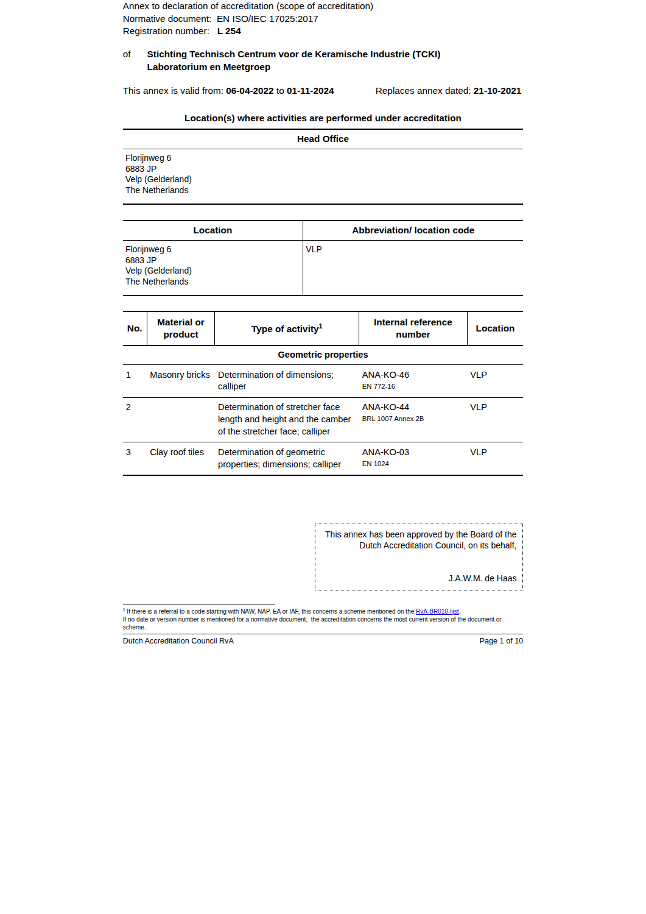Annex to declaration of accreditation (scope of accreditation)
Normative document: EN ISO/IEC 17025:2017
Registration number: L 254
of
Stichting Technisch Centrum voor de Keramische Industrie (TCKI)
Laboratorium en Meetgroep
This annex is valid from: 06-04-2022 to 01-11-2024
Replaces annex dated: 21-10-2021
Location(s) where activities are performed under accreditation
| Head Office |
| --- |
| Florijnweg 6 6883 JP Velp (Gelderland) The Netherlands |
| Location | Abbreviation/ location code |
| --- | --- |
| Florijnweg 6 6883 JP Velp (Gelderland) The Netherlands | VLP |
| No. | Material or product | Type of activity 1 | Internal reference number | Location |
| --- | --- | --- | --- | --- |
| Geometric properties |
| 1 | Masonry bricks | Determination of dimensions; calliper | ANA-KO-46 EN 772-16 | VLP |
| 2 | | Determination of stretcher face length and height and the camber of the stretcher face; calliper | ANA-KO-44 BRL 1007 Annex 2B | VLP |
| 3 | Clay roof tiles | Determination of geometric properties; dimensions; calliper | ANA-KO-03 EN 1024 | VLP |
This annex has been approved by the Board of the
Dutch Accreditation Council, on its behalf,
J.A.W.M. de Haas
1 If there is a referral to a code starting with NAW, NAP, EA or IAF, this concerns a scheme mentioned on the RvA-BR010-lijst.
If no date or version number is mentioned for a normative document, the accreditation concerns the most current version of the document or scheme.
Dutch Accreditation Council RvA
Page 1 of 10